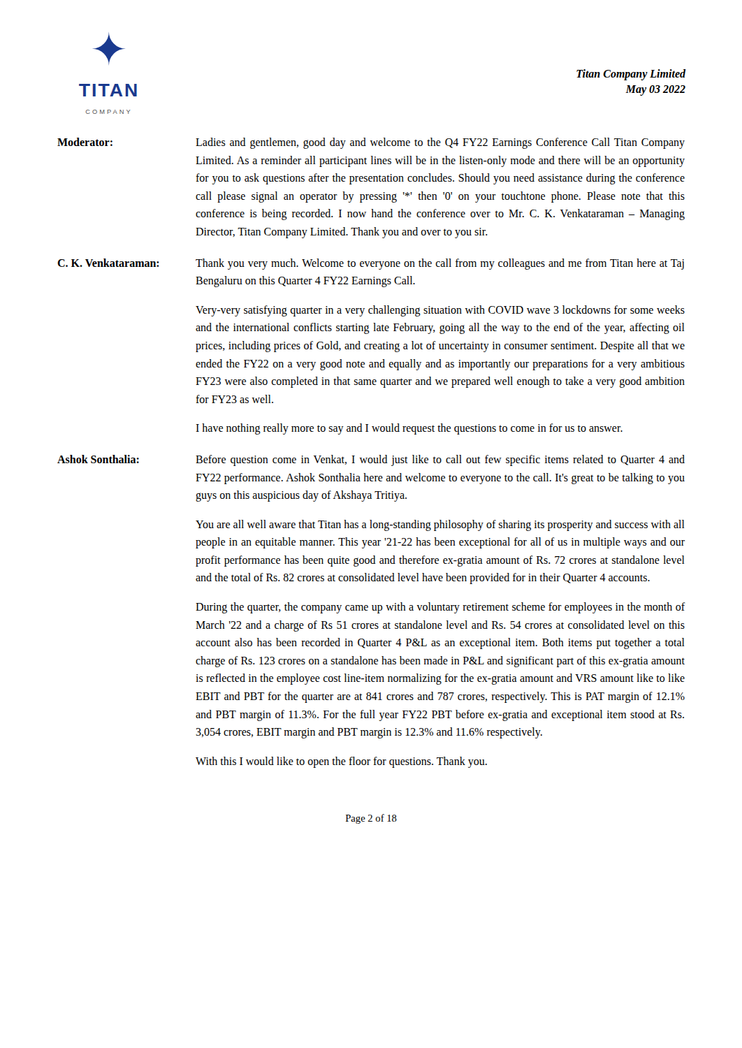✦
TITAN
COMPANY
Titan Company Limited
May 03 2022
| Moderator: | Ladies and gentlemen, good day and welcome to the Q4 FY22 Earnings Conference Call Titan Company Limited. As a reminder all participant lines will be in the listen-only mode and there will be an opportunity for you to ask questions after the presentation concludes. Should you need assistance during the conference call please signal an operator by pressing '*' then '0' on your touchtone phone. Please note that this conference is being recorded. I now hand the conference over to Mr. C. K. Venkataraman – Managing Director, Titan Company Limited. Thank you and over to you sir. |
| C. K. Venkataraman: | Thank you very much. Welcome to everyone on the call from my colleagues and me from Titan here at Taj Bengaluru on this Quarter 4 FY22 Earnings Call. Very-very satisfying quarter in a very challenging situation with COVID wave 3 lockdowns for some weeks and the international conflicts starting late February, going all the way to the end of the year, affecting oil prices, including prices of Gold, and creating a lot of uncertainty in consumer sentiment. Despite all that we ended the FY22 on a very good note and equally and as importantly our preparations for a very ambitious FY23 were also completed in that same quarter and we prepared well enough to take a very good ambition for FY23 as well. I have nothing really more to say and I would request the questions to come in for us to answer. |
| Ashok Sonthalia: | Before question come in Venkat, I would just like to call out few specific items related to Quarter 4 and FY22 performance. Ashok Sonthalia here and welcome to everyone to the call. It's great to be talking to you guys on this auspicious day of Akshaya Tritiya. You are all well aware that Titan has a long-standing philosophy of sharing its prosperity and success with all people in an equitable manner. This year '21-22 has been exceptional for all of us in multiple ways and our profit performance has been quite good and therefore ex-gratia amount of Rs. 72 crores at standalone level and the total of Rs. 82 crores at consolidated level have been provided for in their Quarter 4 accounts. During the quarter, the company came up with a voluntary retirement scheme for employees in the month of March '22 and a charge of Rs 51 crores at standalone level and Rs. 54 crores at consolidated level on this account also has been recorded in Quarter 4 P&L as an exceptional item. Both items put together a total charge of Rs. 123 crores on a standalone has been made in P&L and significant part of this ex-gratia amount is reflected in the employee cost line-item normalizing for the ex-gratia amount and VRS amount like to like EBIT and PBT for the quarter are at 841 crores and 787 crores, respectively. This is PAT margin of 12.1% and PBT margin of 11.3%. For the full year FY22 PBT before ex-gratia and exceptional item stood at Rs. 3,054 crores, EBIT margin and PBT margin is 12.3% and 11.6% respectively. With this I would like to open the floor for questions. Thank you. |
Page 2 of 18